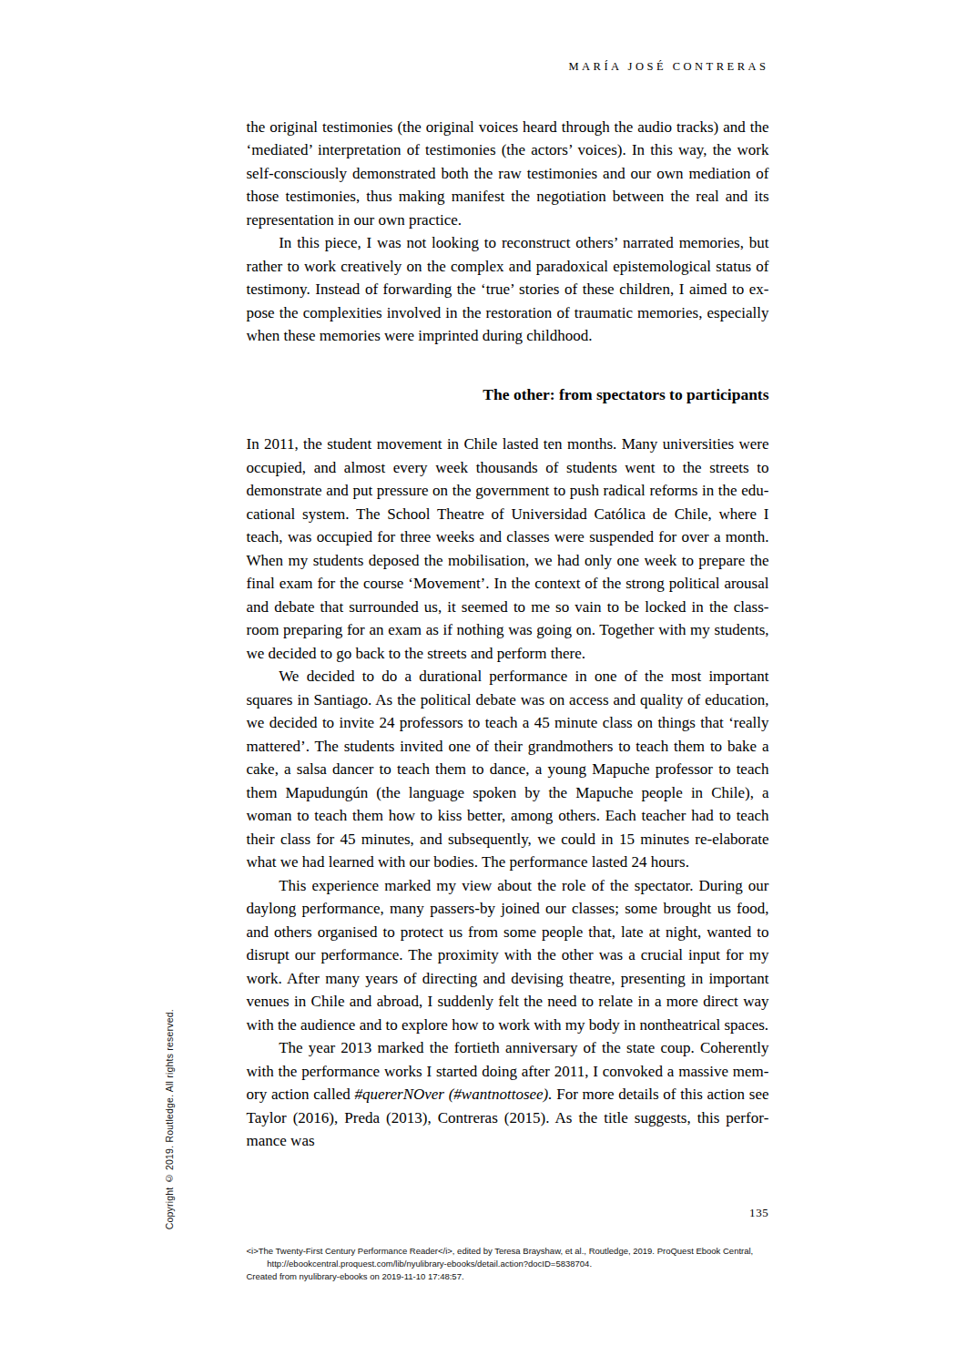Copyright © 2019. Routledge. All rights reserved.
María José Contreras
the original testimonies (the original voices heard through the audio tracks) and the ‘mediated’ interpretation of testimonies (the actors’ voices). In this way, the work self-consciously demonstrated both the raw testimonies and our own mediation of those testimonies, thus making manifest the negotiation between the real and its representation in our own practice.
In this piece, I was not looking to reconstruct others’ narrated memories, but rather to work creatively on the complex and paradoxical epistemological status of testimony. Instead of forwarding the ‘true’ stories of these children, I aimed to expose the complexities involved in the restoration of traumatic memories, especially when these memories were imprinted during childhood.
The other: from spectators to participants
In 2011, the student movement in Chile lasted ten months. Many universities were occupied, and almost every week thousands of students went to the streets to demonstrate and put pressure on the government to push radical reforms in the educational system. The School Theatre of Universidad Católica de Chile, where I teach, was occupied for three weeks and classes were suspended for over a month. When my students deposed the mobilisation, we had only one week to prepare the final exam for the course ‘Movement’. In the context of the strong political arousal and debate that surrounded us, it seemed to me so vain to be locked in the classroom preparing for an exam as if nothing was going on. Together with my students, we decided to go back to the streets and perform there.
We decided to do a durational performance in one of the most important squares in Santiago. As the political debate was on access and quality of education, we decided to invite 24 professors to teach a 45 minute class on things that ‘really mattered’. The students invited one of their grandmothers to teach them to bake a cake, a salsa dancer to teach them to dance, a young Mapuche professor to teach them Mapudungún (the language spoken by the Mapuche people in Chile), a woman to teach them how to kiss better, among others. Each teacher had to teach their class for 45 minutes, and subsequently, we could in 15 minutes re-elaborate what we had learned with our bodies. The performance lasted 24 hours.
This experience marked my view about the role of the spectator. During our daylong performance, many passers-by joined our classes; some brought us food, and others organised to protect us from some people that, late at night, wanted to disrupt our performance. The proximity with the other was a crucial input for my work. After many years of directing and devising theatre, presenting in important venues in Chile and abroad, I suddenly felt the need to relate in a more direct way with the audience and to explore how to work with my body in nontheatrical spaces.
The year 2013 marked the fortieth anniversary of the state coup. Coherently with the performance works I started doing after 2011, I convoked a massive memory action called #quererNOver (#wantnottosee). For more details of this action see Taylor (2016), Preda (2013), Contreras (2015). As the title suggests, this performance was
135
<i>The Twenty-First Century Performance Reader</i>, edited by Teresa Brayshaw, et al., Routledge, 2019. ProQuest Ebook Central, http://ebookcentral.proquest.com/lib/nyulibrary-ebooks/detail.action?docID=5838704. Created from nyulibrary-ebooks on 2019-11-10 17:48:57.